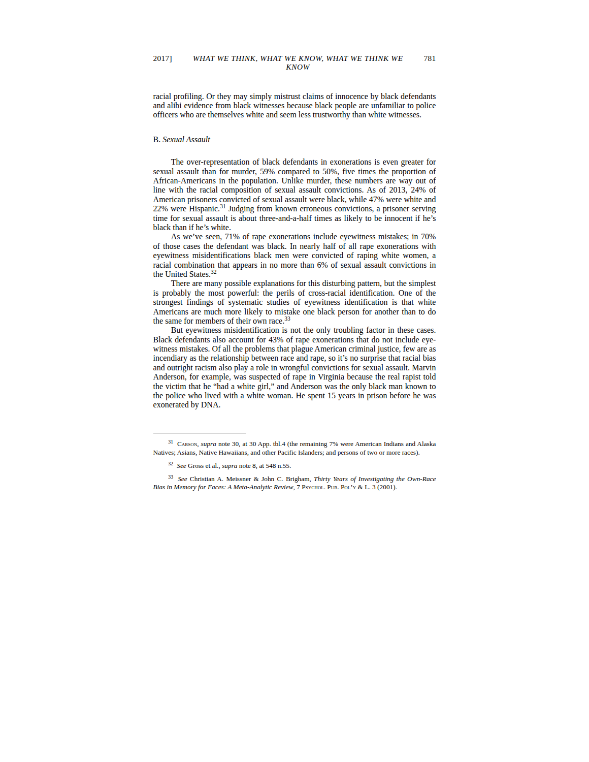2017] What We Think, What We Know, What We Think We Know 781
racial profiling. Or they may simply mistrust claims of innocence by black defendants and alibi evidence from black witnesses because black people are unfamiliar to police officers who are themselves white and seem less trustworthy than white witnesses.
B. Sexual Assault
The over-representation of black defendants in exonerations is even greater for sexual assault than for murder, 59% compared to 50%, five times the proportion of African-Americans in the population. Unlike murder, these numbers are way out of line with the racial composition of sexual assault convictions. As of 2013, 24% of American prisoners convicted of sexual assault were black, while 47% were white and 22% were Hispanic.31 Judging from known erroneous convictions, a prisoner serving time for sexual assault is about three-and-a-half times as likely to be innocent if he’s black than if he’s white.
As we’ve seen, 71% of rape exonerations include eyewitness mistakes; in 70% of those cases the defendant was black. In nearly half of all rape exonerations with eyewitness misidentifications black men were convicted of raping white women, a racial combination that appears in no more than 6% of sexual assault convictions in the United States.32
There are many possible explanations for this disturbing pattern, but the simplest is probably the most powerful: the perils of cross-racial identification. One of the strongest findings of systematic studies of eyewitness identification is that white Americans are much more likely to mistake one black person for another than to do the same for members of their own race.33
But eyewitness misidentification is not the only troubling factor in these cases. Black defendants also account for 43% of rape exonerations that do not include eyewitness mistakes. Of all the problems that plague American criminal justice, few are as incendiary as the relationship between race and rape, so it’s no surprise that racial bias and outright racism also play a role in wrongful convictions for sexual assault. Marvin Anderson, for example, was suspected of rape in Virginia because the real rapist told the victim that he “had a white girl,” and Anderson was the only black man known to the police who lived with a white woman. He spent 15 years in prison before he was exonerated by DNA.
31 Carson, supra note 30, at 30 App. tbl.4 (the remaining 7% were American Indians and Alaska Natives; Asians, Native Hawaiians, and other Pacific Islanders; and persons of two or more races).
32 See Gross et al., supra note 8, at 548 n.55.
33 See Christian A. Meissner & John C. Brigham, Thirty Years of Investigating the Own-Race Bias in Memory for Faces: A Meta-Analytic Review, 7 Psychol. Pub. Pol’y & L. 3 (2001).